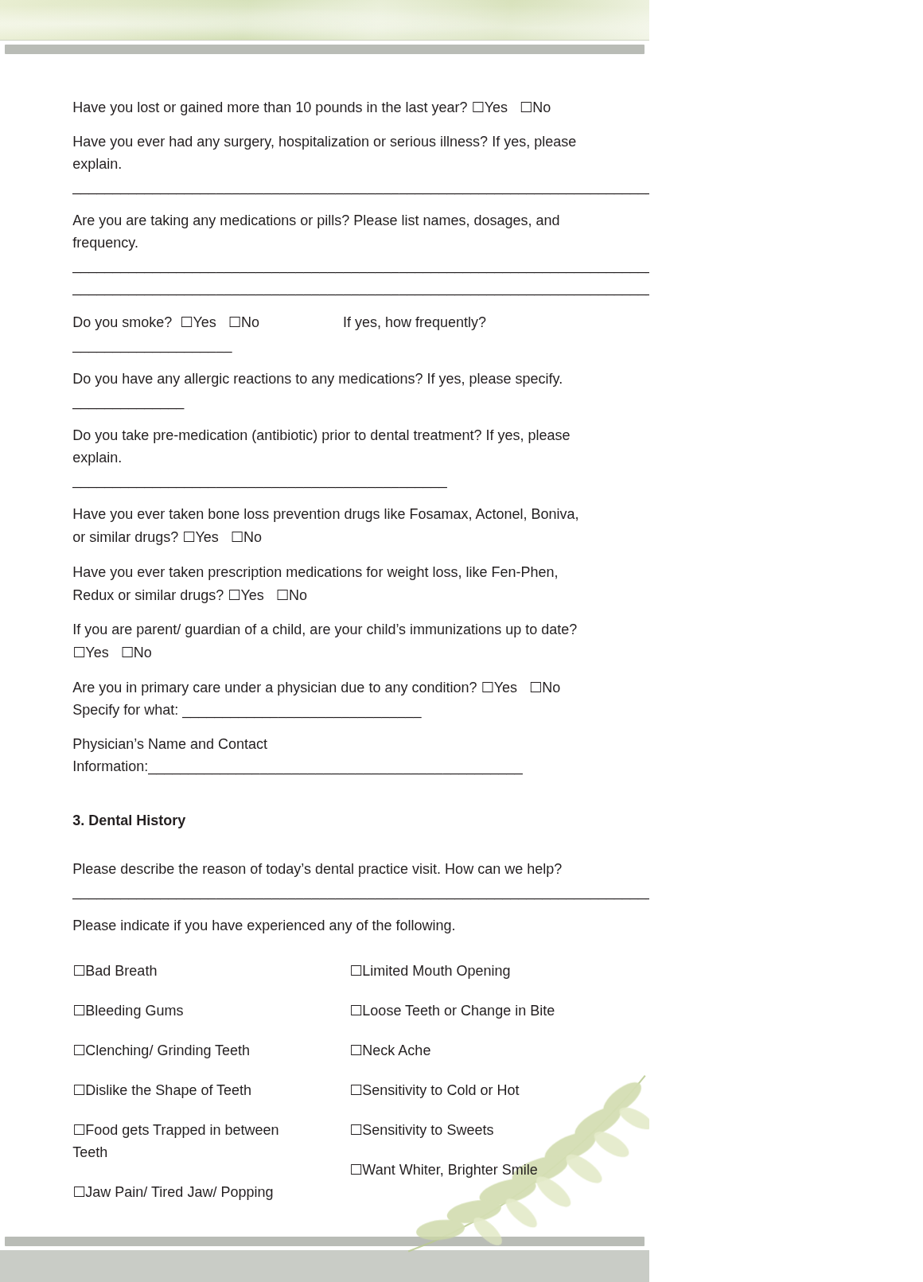Have you lost or gained more than 10 pounds in the last year? ☐Yes ☐No
Have you ever had any surgery, hospitalization or serious illness? If yes, please explain.
_______________________________________________________________________________
Are you are taking any medications or pills? Please list names, dosages, and frequency.
_______________________________________________________________________________
_______________________________________________________________________________
Do you smoke? ☐Yes ☐No If yes, how frequently? ____________________
Do you have any allergic reactions to any medications? If yes, please specify. ______________
Do you take pre-medication (antibiotic) prior to dental treatment? If yes, please explain.
_______________________________________________
Have you ever taken bone loss prevention drugs like Fosamax, Actonel, Boniva, or similar drugs? ☐Yes ☐No
Have you ever taken prescription medications for weight loss, like Fen-Phen, Redux or similar drugs? ☐Yes ☐No
If you are parent/ guardian of a child, are your child’s immunizations up to date? ☐Yes ☐No
Are you in primary care under a physician due to any condition? ☐Yes ☐No
Specify for what: ______________________________
Physician’s Name and Contact Information:_______________________________________________
3. Dental History
Please describe the reason of today’s dental practice visit. How can we help?
_________________________________________________________________________
Please indicate if you have experienced any of the following.
☐Bad Breath
☐Bleeding Gums
☐Clenching/ Grinding Teeth
☐Dislike the Shape of Teeth
☐Food gets Trapped in between Teeth
☐Jaw Pain/ Tired Jaw/ Popping
☐Limited Mouth Opening
☐Loose Teeth or Change in Bite
☐Neck Ache
☐Sensitivity to Cold or Hot
☐Sensitivity to Sweets
☐Want Whiter, Brighter Smile